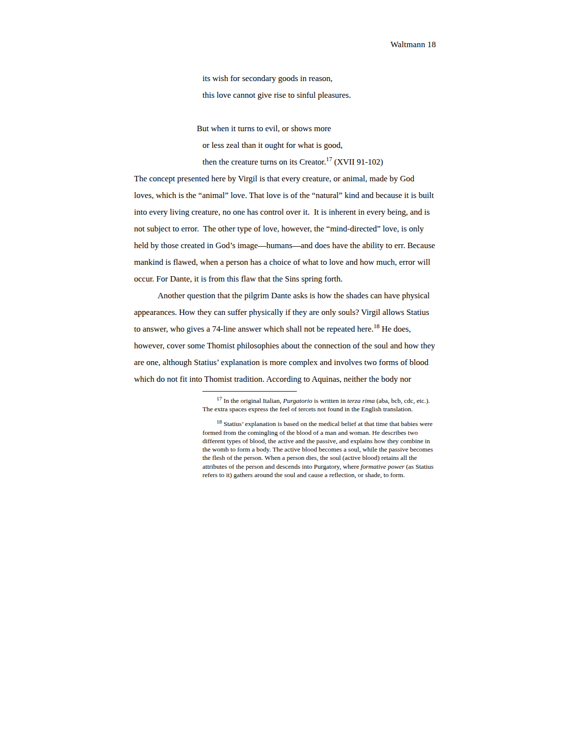Waltmann 18
its wish for secondary goods in reason,
this love cannot give rise to sinful pleasures.
But when it turns to evil, or shows more
or less zeal than it ought for what is good,
then the creature turns on its Creator.17 (XVII 91-102)
The concept presented here by Virgil is that every creature, or animal, made by God loves, which is the “animal” love. That love is of the “natural” kind and because it is built into every living creature, no one has control over it. It is inherent in every being, and is not subject to error. The other type of love, however, the “mind-directed” love, is only held by those created in God’s image—humans—and does have the ability to err. Because mankind is flawed, when a person has a choice of what to love and how much, error will occur. For Dante, it is from this flaw that the Sins spring forth.
Another question that the pilgrim Dante asks is how the shades can have physical appearances. How they can suffer physically if they are only souls? Virgil allows Statius to answer, who gives a 74-line answer which shall not be repeated here.18 He does, however, cover some Thomist philosophies about the connection of the soul and how they are one, although Statius’ explanation is more complex and involves two forms of blood which do not fit into Thomist tradition. According to Aquinas, neither the body nor
17 In the original Italian, Purgatorio is written in terza rima (aba, bcb, cdc, etc.). The extra spaces express the feel of tercets not found in the English translation.
18 Statius’ explanation is based on the medical belief at that time that babies were formed from the comingling of the blood of a man and woman. He describes two different types of blood, the active and the passive, and explains how they combine in the womb to form a body. The active blood becomes a soul, while the passive becomes the flesh of the person. When a person dies, the soul (active blood) retains all the attributes of the person and descends into Purgatory, where formative power (as Statius refers to it) gathers around the soul and cause a reflection, or shade, to form.